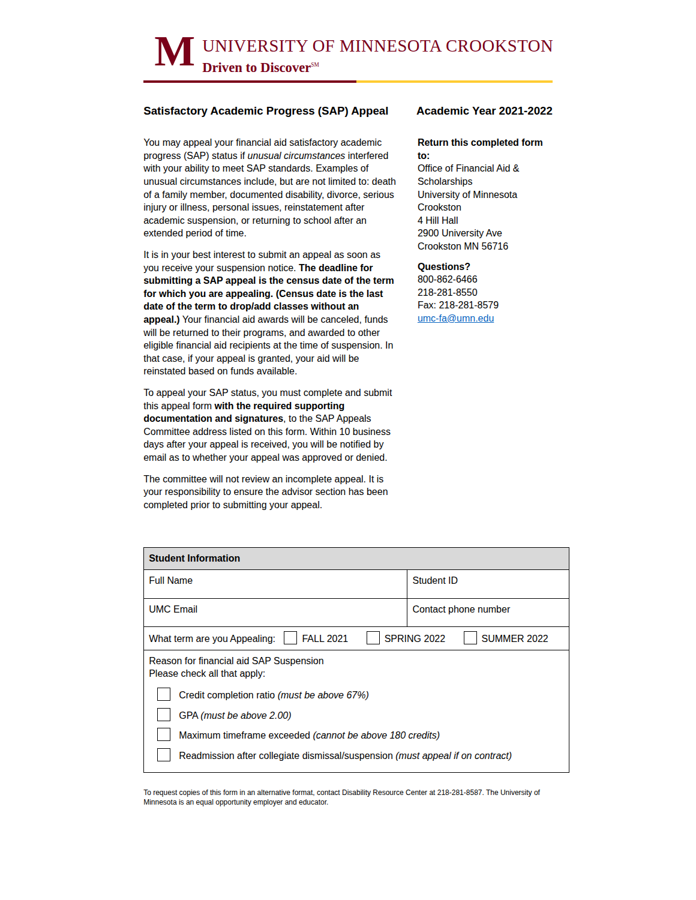M
UNIVERSITY OF MINNESOTA CROOKSTON
Driven to DiscoverSM
Satisfactory Academic Progress (SAP) Appeal
Academic Year 2021-2022
You may appeal your financial aid satisfactory academic progress (SAP) status if unusual circumstances interfered with your ability to meet SAP standards. Examples of unusual circumstances include, but are not limited to: death of a family member, documented disability, divorce, serious injury or illness, personal issues, reinstatement after academic suspension, or returning to school after an extended period of time.
It is in your best interest to submit an appeal as soon as you receive your suspension notice. The deadline for submitting a SAP appeal is the census date of the term for which you are appealing. (Census date is the last date of the term to drop/add classes without an appeal.) Your financial aid awards will be canceled, funds will be returned to their programs, and awarded to other eligible financial aid recipients at the time of suspension. In that case, if your appeal is granted, your aid will be reinstated based on funds available.
To appeal your SAP status, you must complete and submit this appeal form with the required supporting documentation and signatures, to the SAP Appeals Committee address listed on this form. Within 10 business days after your appeal is received, you will be notified by email as to whether your appeal was approved or denied.
The committee will not review an incomplete appeal. It is your responsibility to ensure the advisor section has been completed prior to submitting your appeal.
Return this completed form to:
Office of Financial Aid & Scholarships
University of Minnesota Crookston
4 Hill Hall
2900 University Ave
Crookston MN 56716
Questions?
800-862-6466
218-281-8550
Fax: 218-281-8579
umc-fa@umn.edu
| Student Information |
| --- |
| Full Name | Student ID |
| UMC Email | Contact phone number |
| What term are you Appealing: FALL 2021 SPRING 2022 SUMMER 2022 |
| Reason for financial aid SAP Suspension Please check all that apply: Credit completion ratio (must be above 67%) GPA (must be above 2.00) Maximum timeframe exceeded (cannot be above 180 credits) Readmission after collegiate dismissal/suspension (must appeal if on contract) |
To request copies of this form in an alternative format, contact Disability Resource Center at 218-281-8587. The University of Minnesota is an equal opportunity employer and educator.